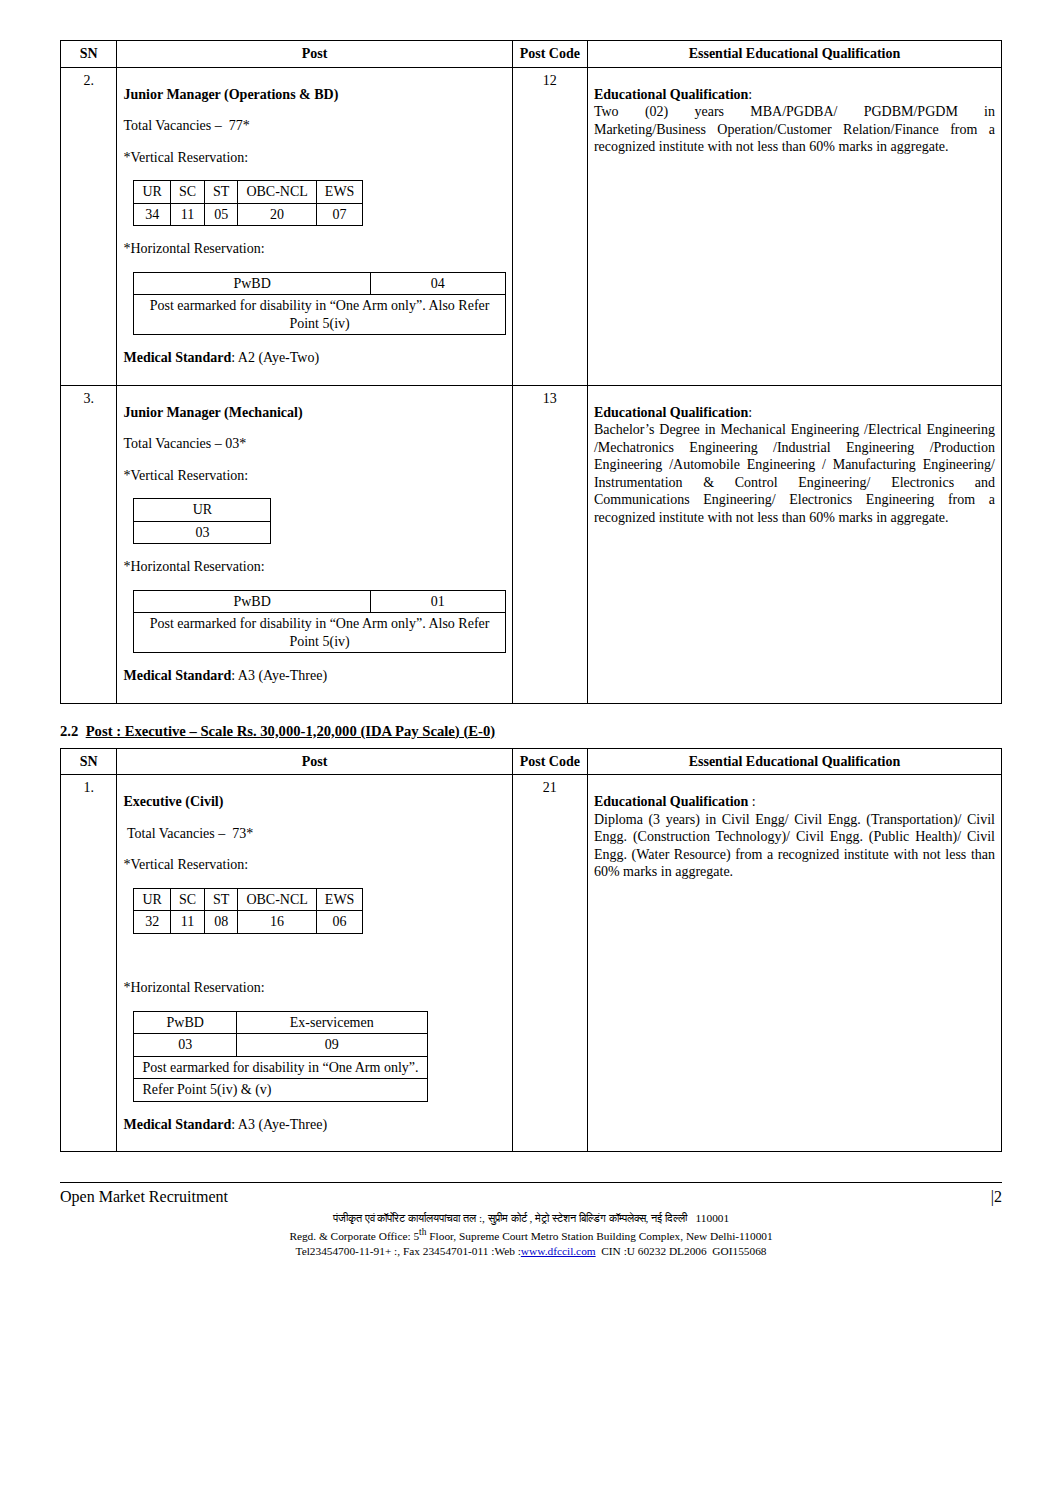| SN | Post | Post Code | Essential Educational Qualification |
| --- | --- | --- | --- |
| 2. | Junior Manager (Operations & BD) Total Vacancies – 77* *Vertical Reservation: / UR / SC / ST / OBC-NCL / EWS / / 34 / 11 / 05 / 20 / 07 / *Horizontal Reservation: / PwBD / 04 / / Post earmarked for disability in “One Arm only”. Also Refer Point 5(iv) / Medical Standard : A2 (Aye-Two) | 12 | Educational Qualification : Two (02) years MBA/PGDBA/ PGDBM/PGDM in Marketing/Business Operation/Customer Relation/Finance from a recognized institute with not less than 60% marks in aggregate. |
| 3. | Junior Manager (Mechanical) Total Vacancies – 03* *Vertical Reservation: / UR / / 03 / *Horizontal Reservation: / PwBD / 01 / / Post earmarked for disability in “One Arm only”. Also Refer Point 5(iv) / Medical Standard : A3 (Aye-Three) | 13 | Educational Qualification : Bachelor’s Degree in Mechanical Engineering /Electrical Engineering /Mechatronics Engineering /Industrial Engineering /Production Engineering /Automobile Engineering / Manufacturing Engineering/ Instrumentation & Control Engineering/ Electronics and Communications Engineering/ Electronics Engineering from a recognized institute with not less than 60% marks in aggregate. |
2.2 Post : Executive – Scale Rs. 30,000-1,20,000 (IDA Pay Scale) (E-0)
| SN | Post | Post Code | Essential Educational Qualification |
| --- | --- | --- | --- |
| 1. | Executive (Civil) Total Vacancies – 73* *Vertical Reservation: / UR / SC / ST / OBC-NCL / EWS / / 32 / 11 / 08 / 16 / 06 / *Horizontal Reservation: / PwBD / Ex-servicemen / / 03 / 09 / / Post earmarked for disability in “One Arm only”. / / Refer Point 5(iv) & (v) / Medical Standard : A3 (Aye-Three) | 21 | Educational Qualification : Diploma (3 years) in Civil Engg/ Civil Engg. (Transportation)/ Civil Engg. (Construction Technology)/ Civil Engg. (Public Health)/ Civil Engg. (Water Resource) from a recognized institute with not less than 60% marks in aggregate. |
Open Market Recruitment |2
पंजीकृत एवं कॉर्पोरेट कार्यालयपांचवा तल :, सुप्रीम कोर्ट , मेट्रो स्टेशन बिल्डिंग कॉम्पलेक्स, नई दिल्ली 110001
Regd. & Corporate Office: 5th Floor, Supreme Court Metro Station Building Complex, New Delhi-110001
Tel23454700-11-91+ :, Fax 23454701-011 :Web :www.dfccil.com CIN :U 60232 DL2006 GOI155068